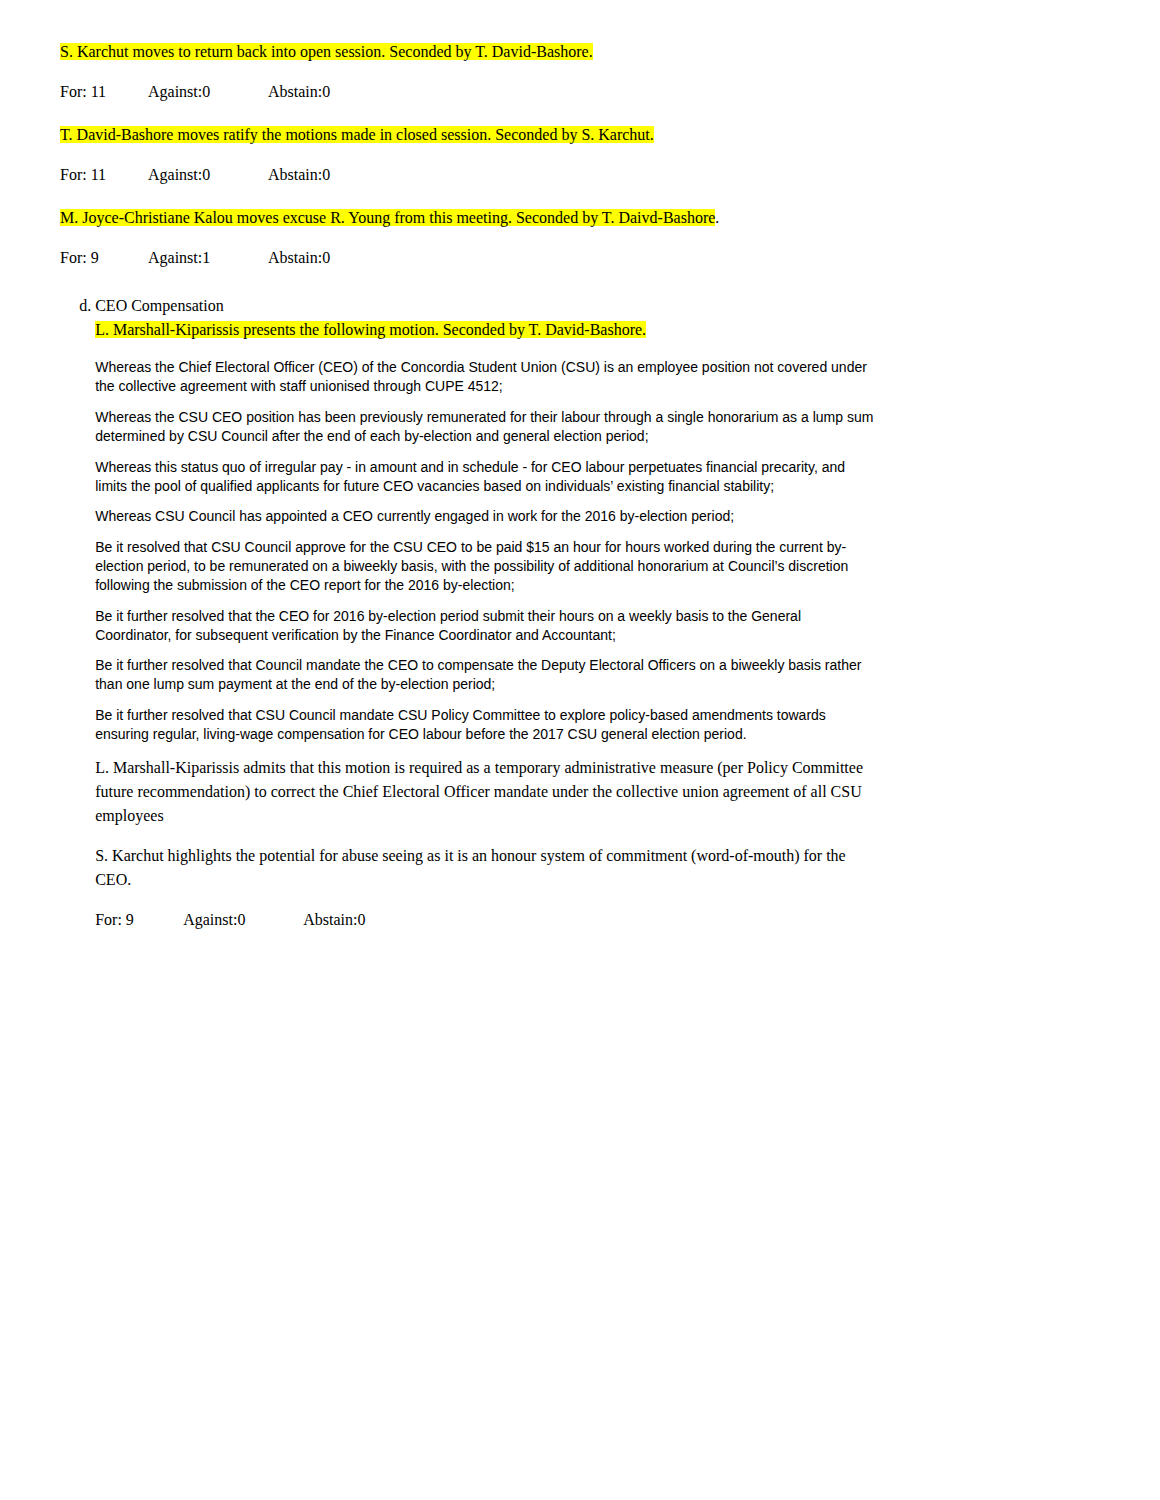S. Karchut moves to return back into open session. Seconded by T. David-Bashore.
For: 11 Against:0 Abstain:0
T. David-Bashore moves ratify the motions made in closed session. Seconded by S. Karchut.
For: 11 Against:0 Abstain:0
M. Joyce-Christiane Kalou moves excuse R. Young from this meeting. Seconded by T. Daivd-Bashore.
For: 9 Against:1 Abstain:0
CEO Compensation
L. Marshall-Kiparissis presents the following motion. Seconded by T. David-Bashore.
Whereas the Chief Electoral Officer (CEO) of the Concordia Student Union (CSU) is an employee position not covered under the collective agreement with staff unionised through CUPE 4512;
Whereas the CSU CEO position has been previously remunerated for their labour through a single honorarium as a lump sum determined by CSU Council after the end of each by-election and general election period;
Whereas this status quo of irregular pay - in amount and in schedule - for CEO labour perpetuates financial precarity, and limits the pool of qualified applicants for future CEO vacancies based on individuals’ existing financial stability;
Whereas CSU Council has appointed a CEO currently engaged in work for the 2016 by-election period;
Be it resolved that CSU Council approve for the CSU CEO to be paid $15 an hour for hours worked during the current by-election period, to be remunerated on a biweekly basis, with the possibility of additional honorarium at Council’s discretion following the submission of the CEO report for the 2016 by-election;
Be it further resolved that the CEO for 2016 by-election period submit their hours on a weekly basis to the General Coordinator, for subsequent verification by the Finance Coordinator and Accountant;
Be it further resolved that Council mandate the CEO to compensate the Deputy Electoral Officers on a biweekly basis rather than one lump sum payment at the end of the by-election period;
Be it further resolved that CSU Council mandate CSU Policy Committee to explore policy-based amendments towards ensuring regular, living-wage compensation for CEO labour before the 2017 CSU general election period.
L. Marshall-Kiparissis admits that this motion is required as a temporary administrative measure (per Policy Committee future recommendation) to correct the Chief Electoral Officer mandate under the collective union agreement of all CSU employees
S. Karchut highlights the potential for abuse seeing as it is an honour system of commitment (word-of-mouth) for the CEO.
For: 9 Against:0 Abstain:0